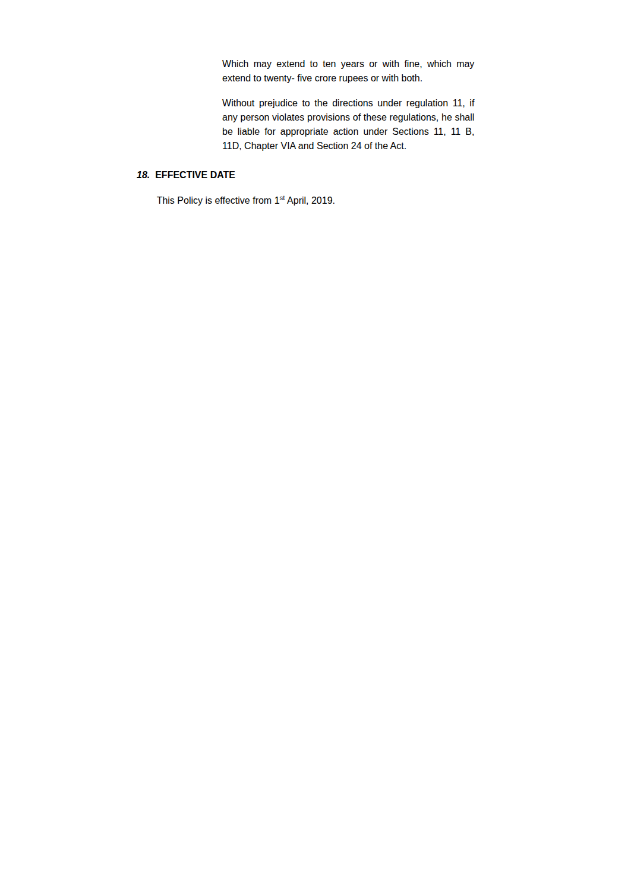Which may extend to ten years or with fine, which may extend to twenty- five crore rupees or with both.
Without prejudice to the directions under regulation 11, if any person violates provisions of these regulations, he shall be liable for appropriate action under Sections 11, 11 B, 11D, Chapter VIA and Section 24 of the Act.
18. EFFECTIVE DATE
This Policy is effective from 1st April, 2019.